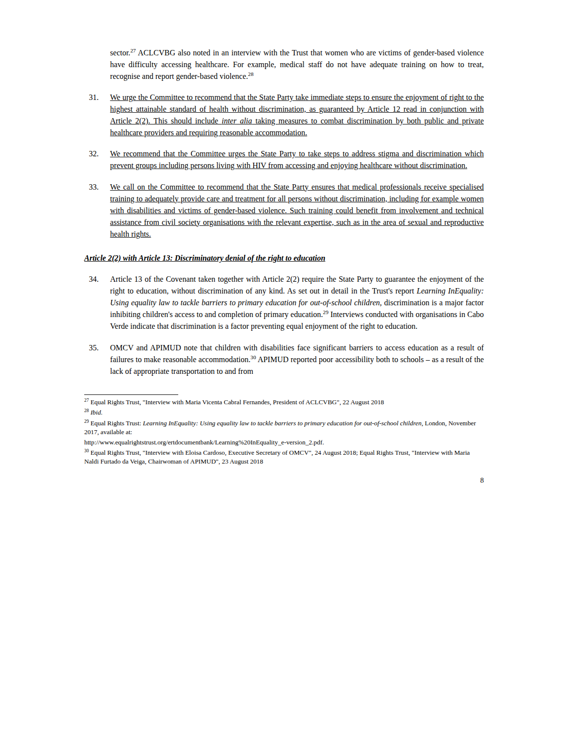sector.27 ACLCVBG also noted in an interview with the Trust that women who are victims of gender-based violence have difficulty accessing healthcare. For example, medical staff do not have adequate training on how to treat, recognise and report gender-based violence.28
We urge the Committee to recommend that the State Party take immediate steps to ensure the enjoyment of right to the highest attainable standard of health without discrimination, as guaranteed by Article 12 read in conjunction with Article 2(2). This should include inter alia taking measures to combat discrimination by both public and private healthcare providers and requiring reasonable accommodation.
We recommend that the Committee urges the State Party to take steps to address stigma and discrimination which prevent groups including persons living with HIV from accessing and enjoying healthcare without discrimination.
We call on the Committee to recommend that the State Party ensures that medical professionals receive specialised training to adequately provide care and treatment for all persons without discrimination, including for example women with disabilities and victims of gender-based violence. Such training could benefit from involvement and technical assistance from civil society organisations with the relevant expertise, such as in the area of sexual and reproductive health rights.
Article 2(2) with Article 13: Discriminatory denial of the right to education
Article 13 of the Covenant taken together with Article 2(2) require the State Party to guarantee the enjoyment of the right to education, without discrimination of any kind. As set out in detail in the Trust's report Learning InEquality: Using equality law to tackle barriers to primary education for out-of-school children, discrimination is a major factor inhibiting children's access to and completion of primary education.29 Interviews conducted with organisations in Cabo Verde indicate that discrimination is a factor preventing equal enjoyment of the right to education.
OMCV and APIMUD note that children with disabilities face significant barriers to access education as a result of failures to make reasonable accommodation.30 APIMUD reported poor accessibility both to schools – as a result of the lack of appropriate transportation to and from
27 Equal Rights Trust, "Interview with Maria Vicenta Cabral Fernandes, President of ACLCVBG", 22 August 2018
28 Ibid.
29 Equal Rights Trust: Learning InEquality: Using equality law to tackle barriers to primary education for out-of-school children, London, November 2017, available at:
http://www.equalrightstrust.org/ertdocumentbank/Learning%20InEquality_e-version_2.pdf.
30 Equal Rights Trust, "Interview with Eloisa Cardoso, Executive Secretary of OMCV", 24 August 2018; Equal Rights Trust, "Interview with Maria Naldi Furtado da Veiga, Chairwoman of APIMUD", 23 August 2018
8